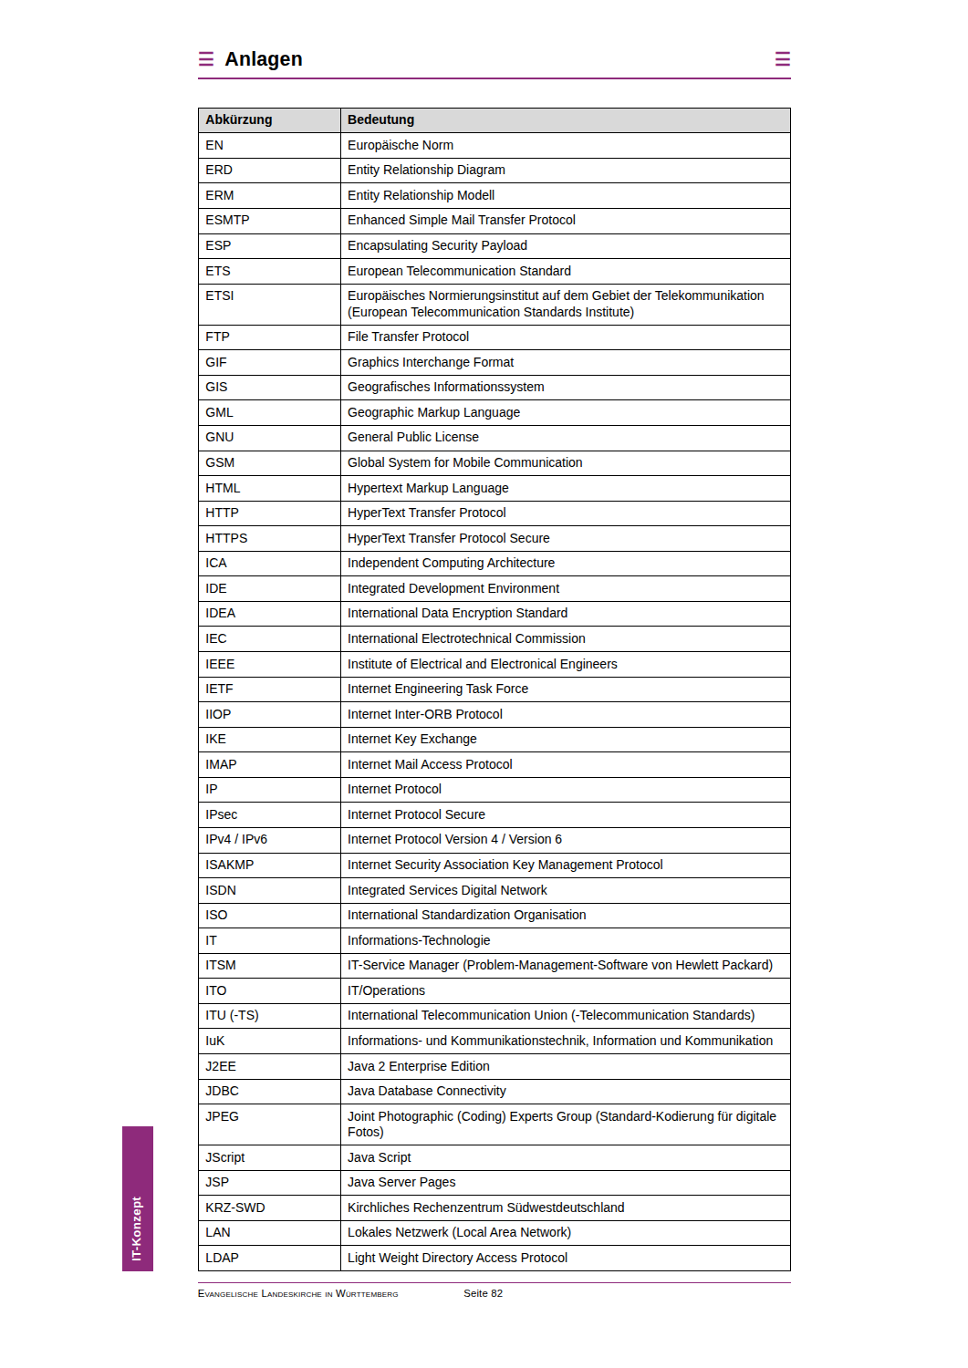☰
☰Anlagen
| Abkürzung | Bedeutung |
| --- | --- |
| EN | Europäische Norm |
| ERD | Entity Relationship Diagram |
| ERM | Entity Relationship Modell |
| ESMTP | Enhanced Simple Mail Transfer Protocol |
| ESP | Encapsulating Security Payload |
| ETS | European Telecommunication Standard |
| ETSI | Europäisches Normierungsinstitut auf dem Gebiet der Telekommunikation (European Telecommunication Standards Institute) |
| FTP | File Transfer Protocol |
| GIF | Graphics Interchange Format |
| GIS | Geografisches Informationssystem |
| GML | Geographic Markup Language |
| GNU | General Public License |
| GSM | Global System for Mobile Communication |
| HTML | Hypertext Markup Language |
| HTTP | HyperText Transfer Protocol |
| HTTPS | HyperText Transfer Protocol Secure |
| ICA | Independent Computing Architecture |
| IDE | Integrated Development Environment |
| IDEA | International Data Encryption Standard |
| IEC | International Electrotechnical Commission |
| IEEE | Institute of Electrical and Electronical Engineers |
| IETF | Internet Engineering Task Force |
| IIOP | Internet Inter-ORB Protocol |
| IKE | Internet Key Exchange |
| IMAP | Internet Mail Access Protocol |
| IP | Internet Protocol |
| IPsec | Internet Protocol Secure |
| IPv4 / IPv6 | Internet Protocol Version 4 / Version 6 |
| ISAKMP | Internet Security Association Key Management Protocol |
| ISDN | Integrated Services Digital Network |
| ISO | International Standardization Organisation |
| IT | Informations-Technologie |
| ITSM | IT-Service Manager (Problem-Management-Software von Hewlett Packard) |
| ITO | IT/Operations |
| ITU (-TS) | International Telecommunication Union (-Telecommunication Standards) |
| IuK | Informations- und Kommunikationstechnik, Information und Kommunikation |
| J2EE | Java 2 Enterprise Edition |
| JDBC | Java Database Connectivity |
| JPEG | Joint Photographic (Coding) Experts Group (Standard-Kodierung für digitale Fotos) |
| JScript | Java Script |
| JSP | Java Server Pages |
| KRZ-SWD | Kirchliches Rechenzentrum Südwestdeutschland |
| LAN | Lokales Netzwerk (Local Area Network) |
| LDAP | Light Weight Directory Access Protocol |
IT-Konzept
Evangelische Landeskirche in Württemberg Seite 82